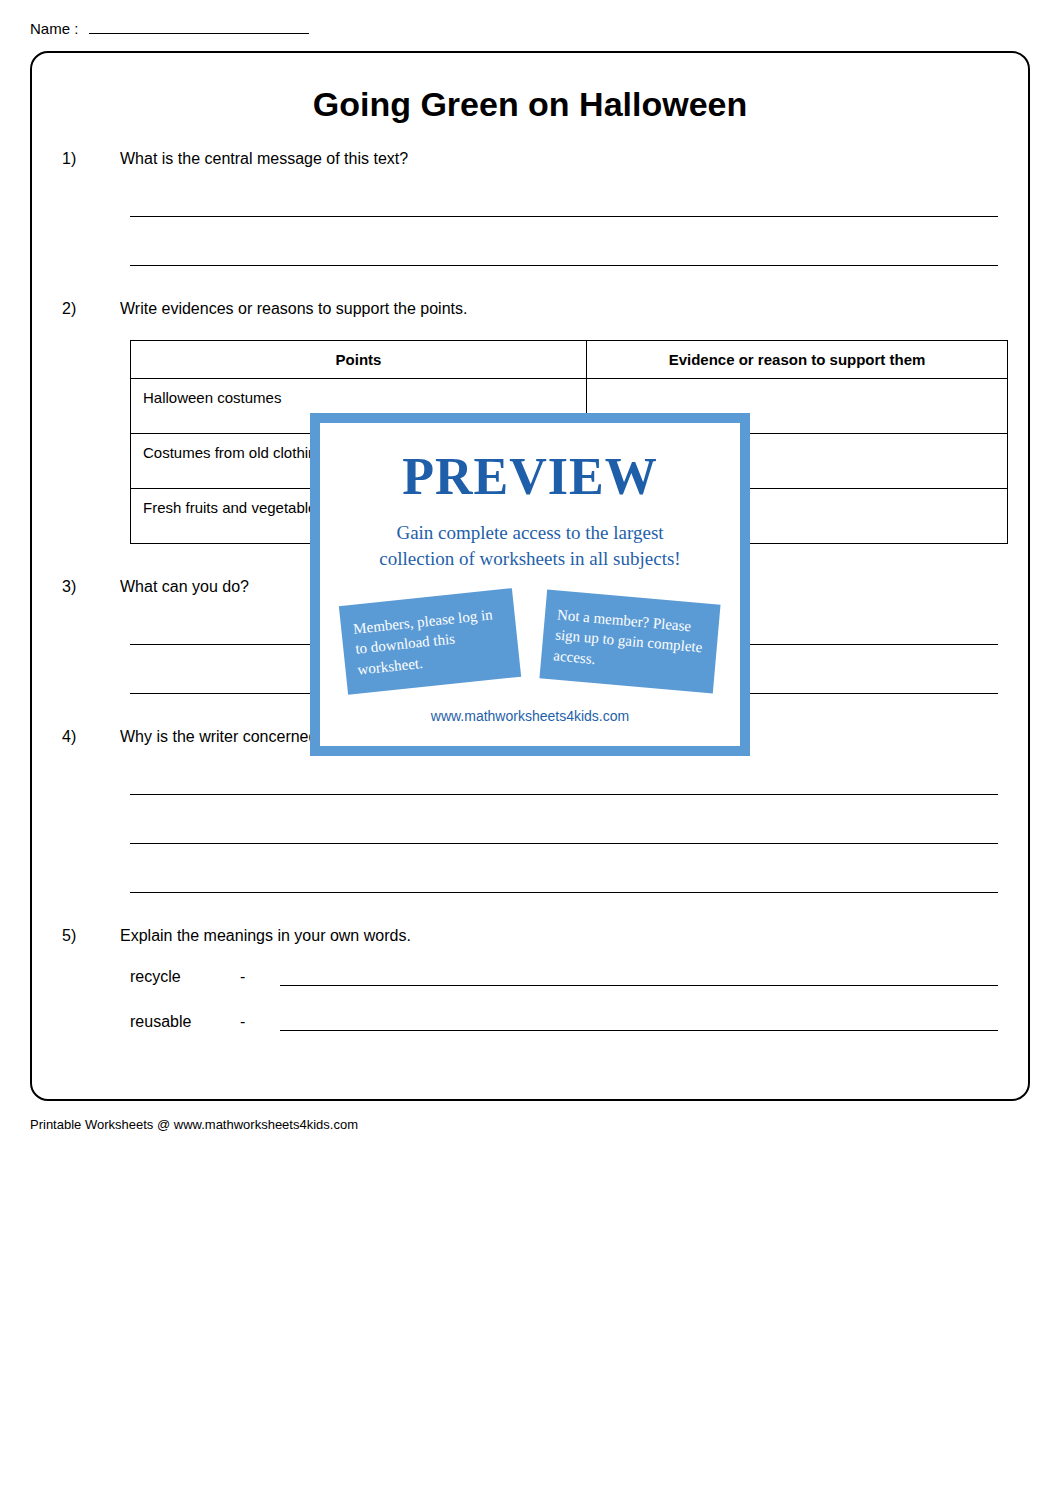Name :
Going Green on Halloween
1) What is the central message of this text?
2) Write evidences or reasons to support the points.
| Points | Evidence or reason to support them |
| --- | --- |
| Halloween costumes | |
| Costumes from old clothing are the best. | |
| Fresh fruits and vegetables are the best treat. | |
3) What can you do?
4) Why is the writer concerned about the way Halloween is currently celebrated?
5) Explain the meanings in your own words.
recycle
-
reusable
-
PREVIEW
Gain complete access to the largest
collection of worksheets in all subjects!
Members, please log in to download this worksheet.
Not a member? Please sign up to gain complete access.
www.mathworksheets4kids.com
Printable Worksheets @ www.mathworksheets4kids.com